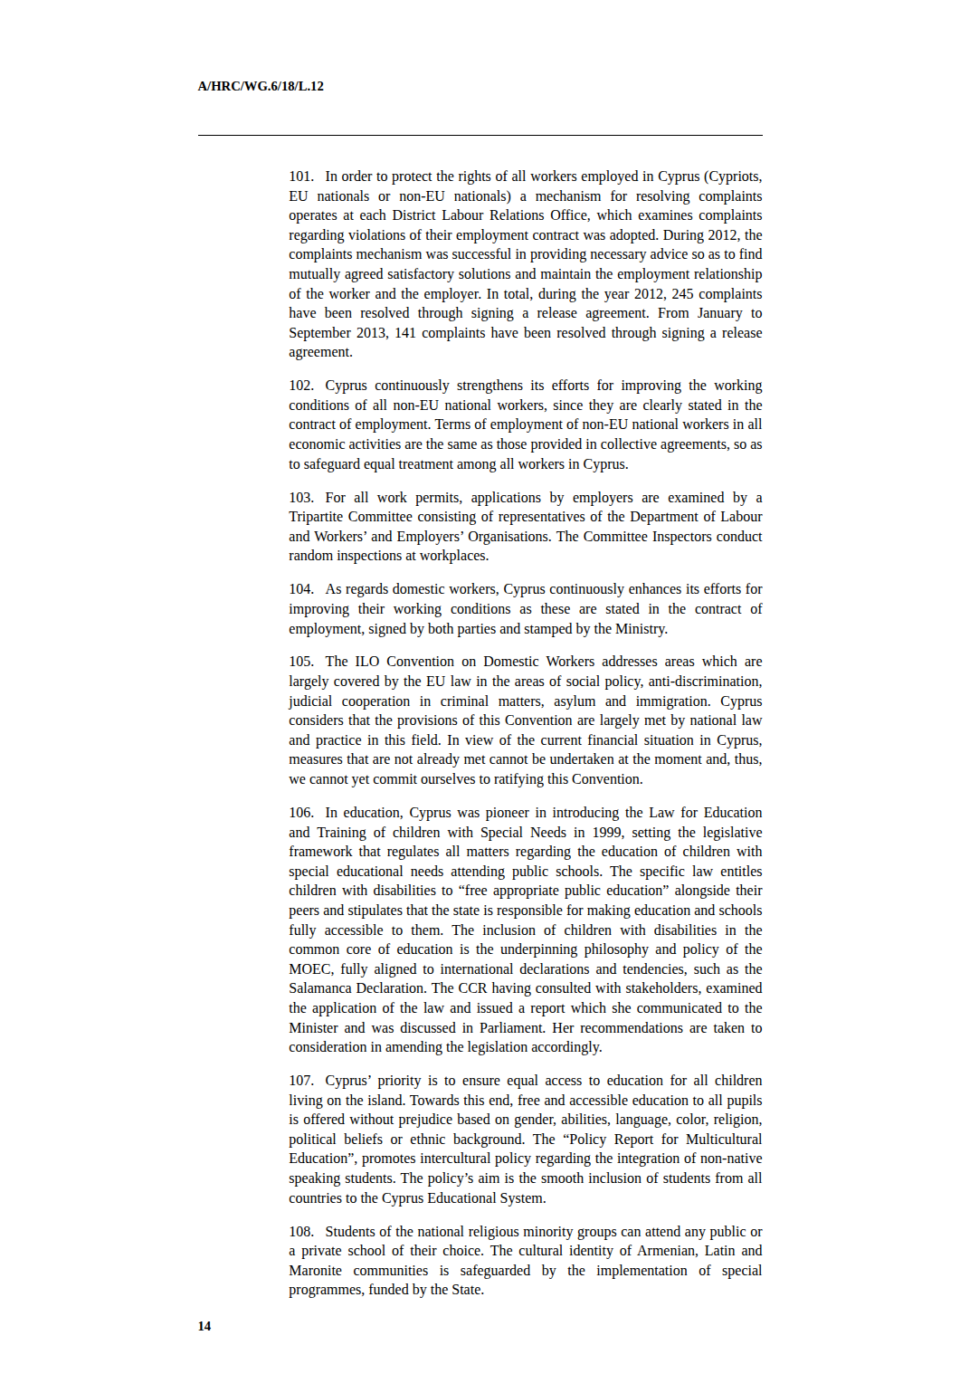A/HRC/WG.6/18/L.12
101. In order to protect the rights of all workers employed in Cyprus (Cypriots, EU nationals or non-EU nationals) a mechanism for resolving complaints operates at each District Labour Relations Office, which examines complaints regarding violations of their employment contract was adopted. During 2012, the complaints mechanism was successful in providing necessary advice so as to find mutually agreed satisfactory solutions and maintain the employment relationship of the worker and the employer. In total, during the year 2012, 245 complaints have been resolved through signing a release agreement. From January to September 2013, 141 complaints have been resolved through signing a release agreement.
102. Cyprus continuously strengthens its efforts for improving the working conditions of all non-EU national workers, since they are clearly stated in the contract of employment. Terms of employment of non-EU national workers in all economic activities are the same as those provided in collective agreements, so as to safeguard equal treatment among all workers in Cyprus.
103. For all work permits, applications by employers are examined by a Tripartite Committee consisting of representatives of the Department of Labour and Workers’ and Employers’ Organisations. The Committee Inspectors conduct random inspections at workplaces.
104. As regards domestic workers, Cyprus continuously enhances its efforts for improving their working conditions as these are stated in the contract of employment, signed by both parties and stamped by the Ministry.
105. The ILO Convention on Domestic Workers addresses areas which are largely covered by the EU law in the areas of social policy, anti-discrimination, judicial cooperation in criminal matters, asylum and immigration. Cyprus considers that the provisions of this Convention are largely met by national law and practice in this field. In view of the current financial situation in Cyprus, measures that are not already met cannot be undertaken at the moment and, thus, we cannot yet commit ourselves to ratifying this Convention.
106. In education, Cyprus was pioneer in introducing the Law for Education and Training of children with Special Needs in 1999, setting the legislative framework that regulates all matters regarding the education of children with special educational needs attending public schools. The specific law entitles children with disabilities to “free appropriate public education” alongside their peers and stipulates that the state is responsible for making education and schools fully accessible to them. The inclusion of children with disabilities in the common core of education is the underpinning philosophy and policy of the MOEC, fully aligned to international declarations and tendencies, such as the Salamanca Declaration. The CCR having consulted with stakeholders, examined the application of the law and issued a report which she communicated to the Minister and was discussed in Parliament. Her recommendations are taken to consideration in amending the legislation accordingly.
107. Cyprus’ priority is to ensure equal access to education for all children living on the island. Towards this end, free and accessible education to all pupils is offered without prejudice based on gender, abilities, language, color, religion, political beliefs or ethnic background. The “Policy Report for Multicultural Education”, promotes intercultural policy regarding the integration of non-native speaking students. The policy’s aim is the smooth inclusion of students from all countries to the Cyprus Educational System.
108. Students of the national religious minority groups can attend any public or a private school of their choice. The cultural identity of Armenian, Latin and Maronite communities is safeguarded by the implementation of special programmes, funded by the State.
14